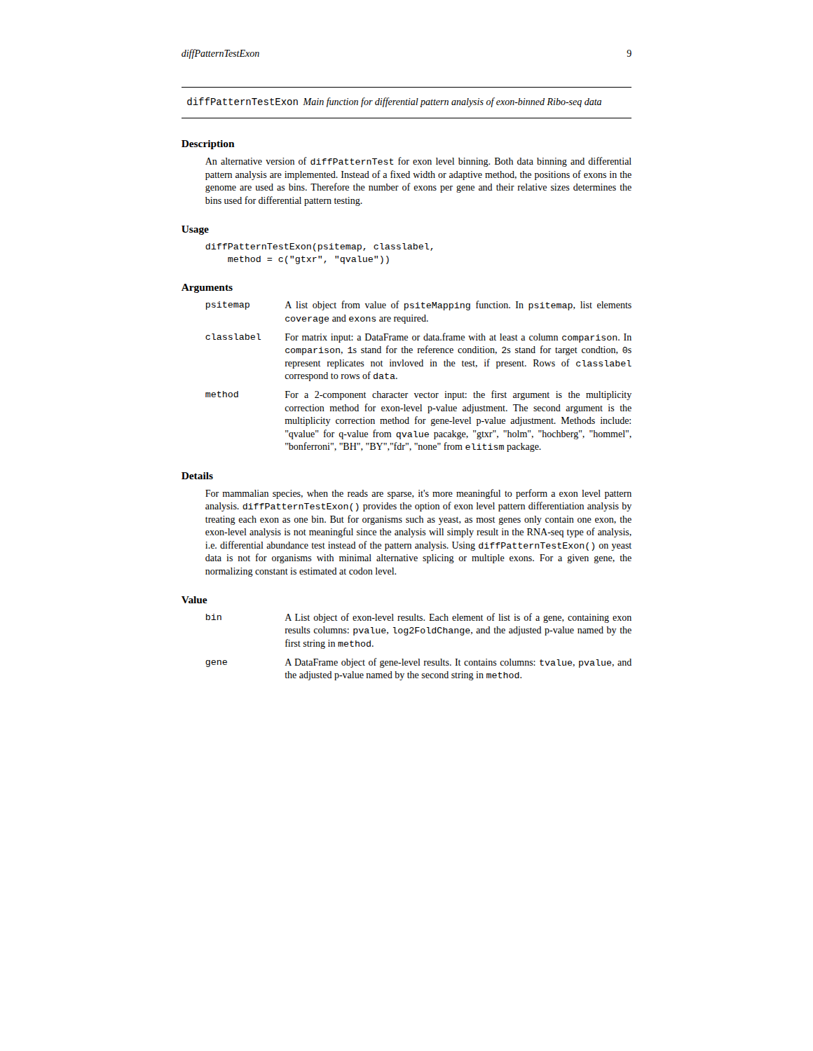diffPatternTestExon 9
diffPatternTestExon
Main function for differential pattern analysis of exon-binned Ribo-seq data
Description
An alternative version of diffPatternTest for exon level binning. Both data binning and differential pattern analysis are implemented. Instead of a fixed width or adaptive method, the positions of exons in the genome are used as bins. Therefore the number of exons per gene and their relative sizes determines the bins used for differential pattern testing.
Usage
diffPatternTestExon(psitemap, classlabel,
    method = c("gtxr", "qvalue"))
Arguments
psitemap
A list object from value of psiteMapping function. In psitemap, list elements coverage and exons are required.
classlabel
For matrix input: a DataFrame or data.frame with at least a column comparison. In comparison, 1s stand for the reference condition, 2s stand for target condtion, 0s represent replicates not invloved in the test, if present. Rows of classlabel correspond to rows of data.
method
For a 2-component character vector input: the first argument is the multiplicity correction method for exon-level p-value adjustment. The second argument is the multiplicity correction method for gene-level p-value adjustment. Methods include: "qvalue" for q-value from qvalue pacakge, "gtxr", "holm", "hochberg", "hommel", "bonferroni", "BH", "BY","fdr", "none" from elitism package.
Details
For mammalian species, when the reads are sparse, it's more meaningful to perform a exon level pattern analysis. diffPatternTestExon() provides the option of exon level pattern differentiation analysis by treating each exon as one bin. But for organisms such as yeast, as most genes only contain one exon, the exon-level analysis is not meaningful since the analysis will simply result in the RNA-seq type of analysis, i.e. differential abundance test instead of the pattern analysis. Using diffPatternTestExon() on yeast data is not for organisms with minimal alternative splicing or multiple exons. For a given gene, the normalizing constant is estimated at codon level.
Value
bin
A List object of exon-level results. Each element of list is of a gene, containing exon results columns: pvalue, log2FoldChange, and the adjusted p-value named by the first string in method.
gene
A DataFrame object of gene-level results. It contains columns: tvalue, pvalue, and the adjusted p-value named by the second string in method.